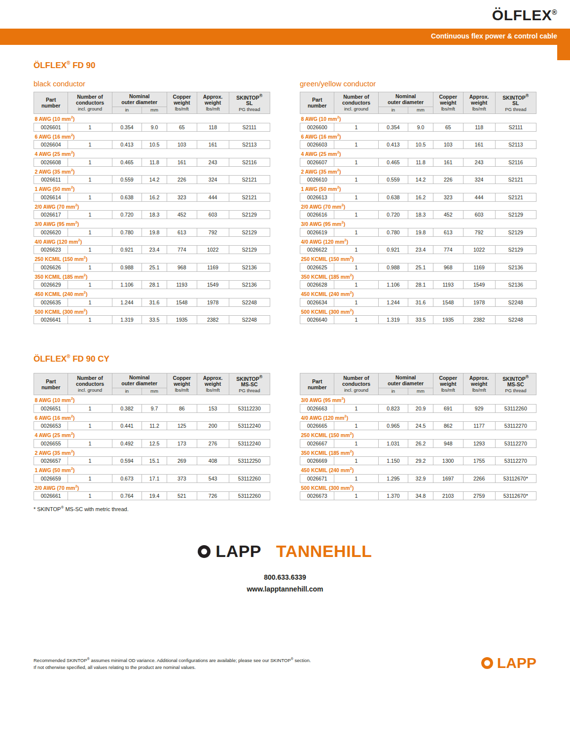ÖLFLEX®
Continuous flex power & control cable
ÖLFLEX® FD 90
black conductor
| Part number | Number of conductors incl. ground | Nominal outer diameter | Copper weight lbs/mft | Approx. weight lbs/mft | SKINTOP ® SL PG thread |
| --- | --- | --- | --- | --- | --- |
| in | mm |
| 8 AWG (10 mm 2 ) |
| 0026601 | 1 | 0.354 | 9.0 | 65 | 118 | S2111 |
| 6 AWG (16 mm 2 ) |
| 0026604 | 1 | 0.413 | 10.5 | 103 | 161 | S2113 |
| 4 AWG (25 mm 2 ) |
| 0026608 | 1 | 0.465 | 11.8 | 161 | 243 | S2116 |
| 2 AWG (35 mm 2 ) |
| 0026611 | 1 | 0.559 | 14.2 | 226 | 324 | S2121 |
| 1 AWG (50 mm 2 ) |
| 0026614 | 1 | 0.638 | 16.2 | 323 | 444 | S2121 |
| 2/0 AWG (70 mm 2 ) |
| 0026617 | 1 | 0.720 | 18.3 | 452 | 603 | S2129 |
| 3/0 AWG (95 mm 2 ) |
| 0026620 | 1 | 0.780 | 19.8 | 613 | 792 | S2129 |
| 4/0 AWG (120 mm 2 ) |
| 0026623 | 1 | 0.921 | 23.4 | 774 | 1022 | S2129 |
| 250 KCMIL (150 mm 2 ) |
| 0026626 | 1 | 0.988 | 25.1 | 968 | 1169 | S2136 |
| 350 KCMIL (185 mm 2 ) |
| 0026629 | 1 | 1.106 | 28.1 | 1193 | 1549 | S2136 |
| 450 KCMIL (240 mm 2 ) |
| 0026635 | 1 | 1.244 | 31.6 | 1548 | 1978 | S2248 |
| 500 KCMIL (300 mm 2 ) |
| 0026641 | 1 | 1.319 | 33.5 | 1935 | 2382 | S2248 |
green/yellow conductor
| Part number | Number of conductors incl. ground | Nominal outer diameter | Copper weight lbs/mft | Approx. weight lbs/mft | SKINTOP ® SL PG thread |
| --- | --- | --- | --- | --- | --- |
| in | mm |
| 8 AWG (10 mm 2 ) |
| 0026600 | 1 | 0.354 | 9.0 | 65 | 118 | S2111 |
| 6 AWG (16 mm 2 ) |
| 0026603 | 1 | 0.413 | 10.5 | 103 | 161 | S2113 |
| 4 AWG (25 mm 2 ) |
| 0026607 | 1 | 0.465 | 11.8 | 161 | 243 | S2116 |
| 2 AWG (35 mm 2 ) |
| 0026610 | 1 | 0.559 | 14.2 | 226 | 324 | S2121 |
| 1 AWG (50 mm 2 ) |
| 0026613 | 1 | 0.638 | 16.2 | 323 | 444 | S2121 |
| 2/0 AWG (70 mm 2 ) |
| 0026616 | 1 | 0.720 | 18.3 | 452 | 603 | S2129 |
| 3/0 AWG (95 mm 2 ) |
| 0026619 | 1 | 0.780 | 19.8 | 613 | 792 | S2129 |
| 4/0 AWG (120 mm 2 ) |
| 0026622 | 1 | 0.921 | 23.4 | 774 | 1022 | S2129 |
| 250 KCMIL (150 mm 2 ) |
| 0026625 | 1 | 0.988 | 25.1 | 968 | 1169 | S2136 |
| 350 KCMIL (185 mm 2 ) |
| 0026628 | 1 | 1.106 | 28.1 | 1193 | 1549 | S2136 |
| 450 KCMIL (240 mm 2 ) |
| 0026634 | 1 | 1.244 | 31.6 | 1548 | 1978 | S2248 |
| 500 KCMIL (300 mm 2 ) |
| 0026640 | 1 | 1.319 | 33.5 | 1935 | 2382 | S2248 |
ÖLFLEX® FD 90 CY
| Part number | Number of conductors incl. ground | Nominal outer diameter | Copper weight lbs/mft | Approx. weight lbs/mft | SKINTOP ® MS-SC PG thread |
| --- | --- | --- | --- | --- | --- |
| in | mm |
| 8 AWG (10 mm 2 ) |
| 0026651 | 1 | 0.382 | 9.7 | 86 | 153 | 53112230 |
| 6 AWG (16 mm 2 ) |
| 0026653 | 1 | 0.441 | 11.2 | 125 | 200 | 53112240 |
| 4 AWG (25 mm 2 ) |
| 0026655 | 1 | 0.492 | 12.5 | 173 | 276 | 53112240 |
| 2 AWG (35 mm 2 ) |
| 0026657 | 1 | 0.594 | 15.1 | 269 | 408 | 53112250 |
| 1 AWG (50 mm 2 ) |
| 0026659 | 1 | 0.673 | 17.1 | 373 | 543 | 53112260 |
| 2/0 AWG (70 mm 2 ) |
| 0026661 | 1 | 0.764 | 19.4 | 521 | 726 | 53112260 |
| Part number | Number of conductors incl. ground | Nominal outer diameter | Copper weight lbs/mft | Approx. weight lbs/mft | SKINTOP ® MS-SC PG thread |
| --- | --- | --- | --- | --- | --- |
| in | mm |
| 3/0 AWG (95 mm 2 ) |
| 0026663 | 1 | 0.823 | 20.9 | 691 | 929 | 53112260 |
| 4/0 AWG (120 mm 2 ) |
| 0026665 | 1 | 0.965 | 24.5 | 862 | 1177 | 53112270 |
| 250 KCMIL (150 mm 2 ) |
| 0026667 | 1 | 1.031 | 26.2 | 948 | 1293 | 53112270 |
| 350 KCMIL (185 mm 2 ) |
| 0026669 | 1 | 1.150 | 29.2 | 1300 | 1755 | 53112270 |
| 450 KCMIL (240 mm 2 ) |
| 0026671 | 1 | 1.295 | 32.9 | 1697 | 2266 | 53112670* |
| 500 KCMIL (300 mm 2 ) |
| 0026673 | 1 | 1.370 | 34.8 | 2103 | 2759 | 53112670* |
* SKINTOP® MS-SC with metric thread.
LAPP TANNEHILL
800.633.6339
www.lapptannehill.com
Recommended SKINTOP® assumes minimal OD variance. Additional configurations are available; please see our SKINTOP® section.
If not otherwise specified, all values relating to the product are nominal values.
LAPP